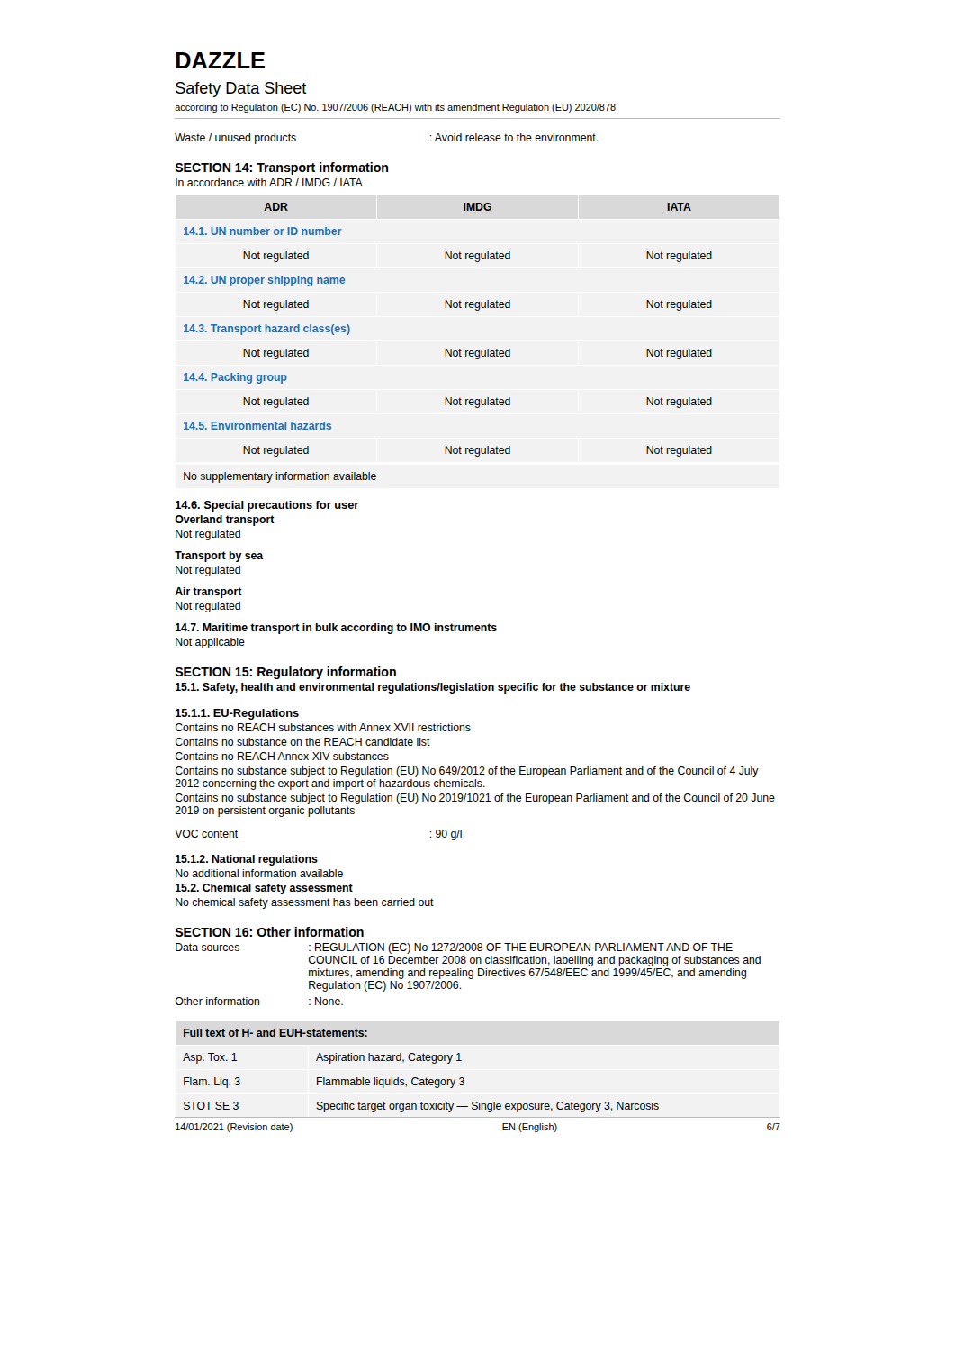DAZZLE
Safety Data Sheet
according to Regulation (EC) No. 1907/2006 (REACH) with its amendment Regulation (EU) 2020/878
Waste / unused products
: Avoid release to the environment.
SECTION 14: Transport information
In accordance with ADR / IMDG / IATA
| ADR | IMDG | IATA |
| --- | --- | --- |
| 14.1. UN number or ID number |
| Not regulated | Not regulated | Not regulated |
| 14.2. UN proper shipping name |
| Not regulated | Not regulated | Not regulated |
| 14.3. Transport hazard class(es) |
| Not regulated | Not regulated | Not regulated |
| 14.4. Packing group |
| Not regulated | Not regulated | Not regulated |
| 14.5. Environmental hazards |
| Not regulated | Not regulated | Not regulated |
No supplementary information available
14.6. Special precautions for user
Overland transport
Not regulated
Transport by sea
Not regulated
Air transport
Not regulated
14.7. Maritime transport in bulk according to IMO instruments
Not applicable
SECTION 15: Regulatory information
15.1. Safety, health and environmental regulations/legislation specific for the substance or mixture
15.1.1. EU-Regulations
Contains no REACH substances with Annex XVII restrictions
Contains no substance on the REACH candidate list
Contains no REACH Annex XIV substances
Contains no substance subject to Regulation (EU) No 649/2012 of the European Parliament and of the Council of 4 July 2012 concerning the export and import of hazardous chemicals.
Contains no substance subject to Regulation (EU) No 2019/1021 of the European Parliament and of the Council of 20 June 2019 on persistent organic pollutants
VOC content
: 90 g/l
15.1.2. National regulations
No additional information available
15.2. Chemical safety assessment
No chemical safety assessment has been carried out
SECTION 16: Other information
Data sources
: REGULATION (EC) No 1272/2008 OF THE EUROPEAN PARLIAMENT AND OF THE COUNCIL of 16 December 2008 on classification, labelling and packaging of substances and mixtures, amending and repealing Directives 67/548/EEC and 1999/45/EC, and amending Regulation (EC) No 1907/2006.
Other information
: None.
| Full text of H- and EUH-statements: |
| --- |
| Asp. Tox. 1 | Aspiration hazard, Category 1 |
| Flam. Liq. 3 | Flammable liquids, Category 3 |
| STOT SE 3 | Specific target organ toxicity — Single exposure, Category 3, Narcosis |
14/01/2021 (Revision date)
EN (English)
6/7